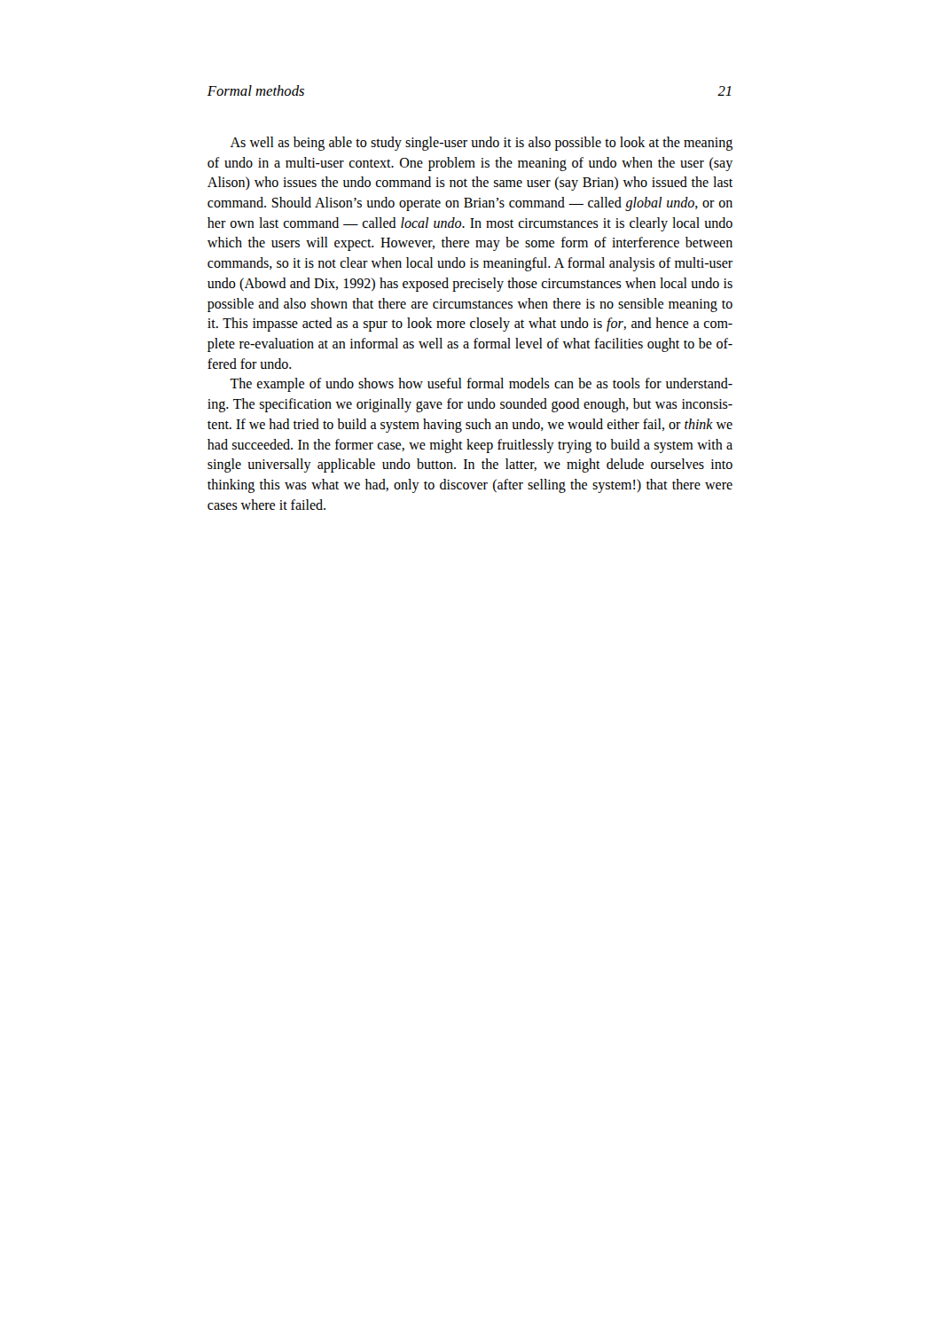Formal methods 21
As well as being able to study single-user undo it is also possible to look at the meaning of undo in a multi-user context. One problem is the meaning of undo when the user (say Alison) who issues the undo command is not the same user (say Brian) who issued the last command. Should Alison’s undo operate on Brian’s command — called global undo, or on her own last command — called local undo. In most circumstances it is clearly local undo which the users will expect. However, there may be some form of interference between commands, so it is not clear when local undo is meaningful. A formal analysis of multi-user undo (Abowd and Dix, 1992) has exposed precisely those circumstances when local undo is possible and also shown that there are circumstances when there is no sensible meaning to it. This impasse acted as a spur to look more closely at what undo is for, and hence a complete re-evaluation at an informal as well as a formal level of what facilities ought to be offered for undo.
The example of undo shows how useful formal models can be as tools for understanding. The specification we originally gave for undo sounded good enough, but was inconsistent. If we had tried to build a system having such an undo, we would either fail, or think we had succeeded. In the former case, we might keep fruitlessly trying to build a system with a single universally applicable undo button. In the latter, we might delude ourselves into thinking this was what we had, only to discover (after selling the system!) that there were cases where it failed.